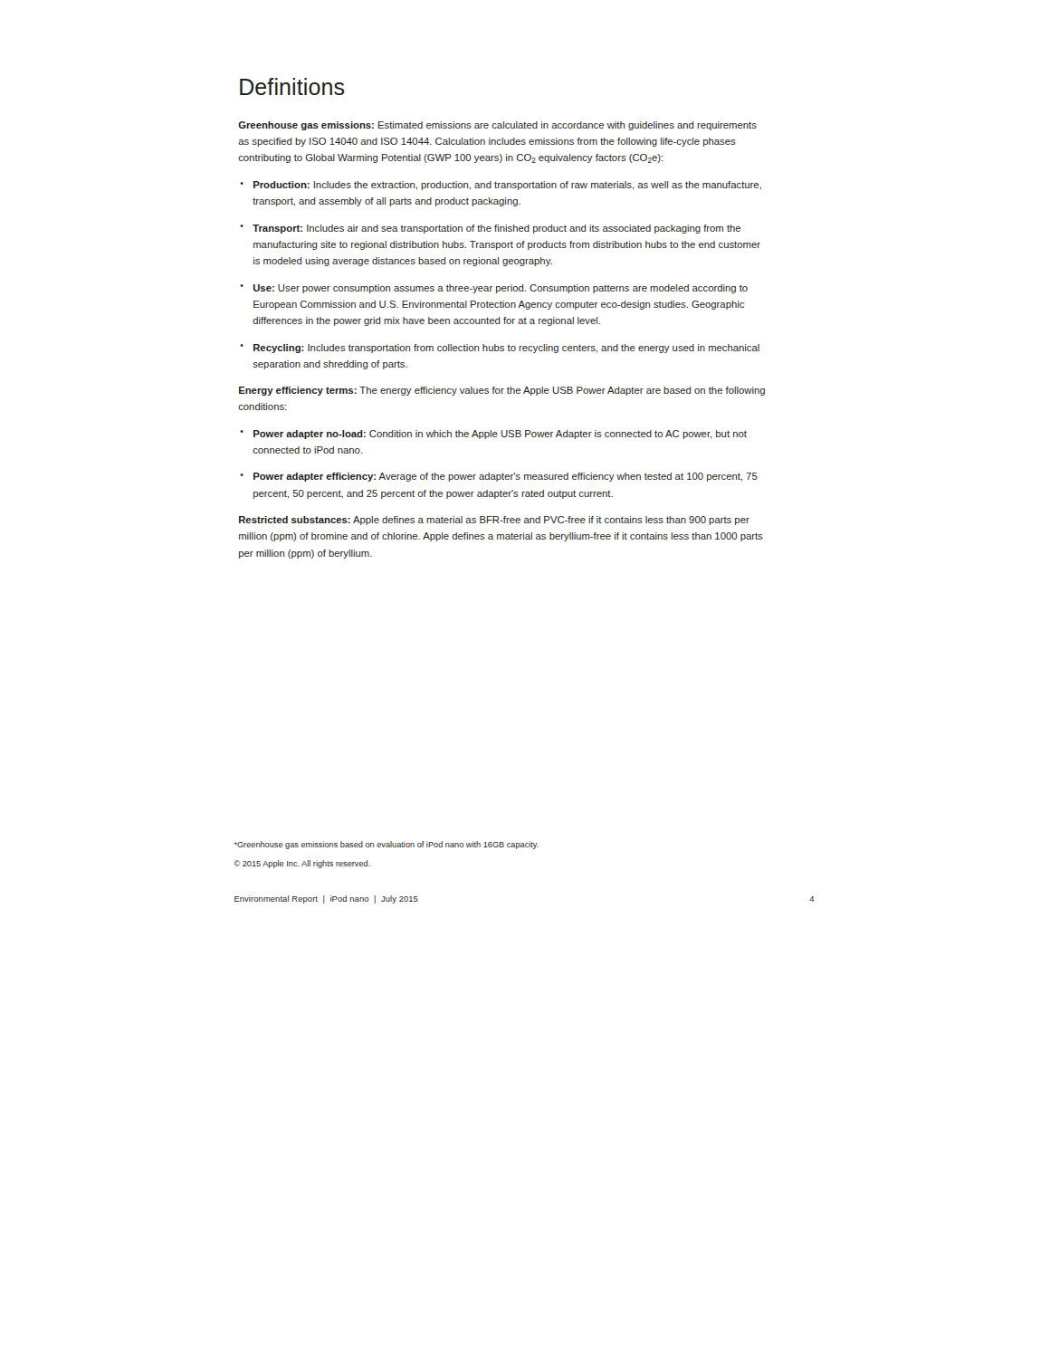Definitions
Greenhouse gas emissions: Estimated emissions are calculated in accordance with guidelines and requirements as specified by ISO 14040 and ISO 14044. Calculation includes emissions from the following life-cycle phases contributing to Global Warming Potential (GWP 100 years) in CO2 equivalency factors (CO2e):
Production: Includes the extraction, production, and transportation of raw materials, as well as the manufacture, transport, and assembly of all parts and product packaging.
Transport: Includes air and sea transportation of the finished product and its associated packaging from the manufacturing site to regional distribution hubs. Transport of products from distribution hubs to the end customer is modeled using average distances based on regional geography.
Use: User power consumption assumes a three-year period. Consumption patterns are modeled according to European Commission and U.S. Environmental Protection Agency computer eco-design studies. Geographic differences in the power grid mix have been accounted for at a regional level.
Recycling: Includes transportation from collection hubs to recycling centers, and the energy used in mechanical separation and shredding of parts.
Energy efficiency terms: The energy efficiency values for the Apple USB Power Adapter are based on the following conditions:
Power adapter no-load: Condition in which the Apple USB Power Adapter is connected to AC power, but not connected to iPod nano.
Power adapter efficiency: Average of the power adapter's measured efficiency when tested at 100 percent, 75 percent, 50 percent, and 25 percent of the power adapter's rated output current.
Restricted substances: Apple defines a material as BFR-free and PVC-free if it contains less than 900 parts per million (ppm) of bromine and of chlorine. Apple defines a material as beryllium-free if it contains less than 1000 parts per million (ppm) of beryllium.
*Greenhouse gas emissions based on evaluation of iPod nano with 16GB capacity.
© 2015 Apple Inc. All rights reserved.
Environmental Report | iPod nano | July 2015 4